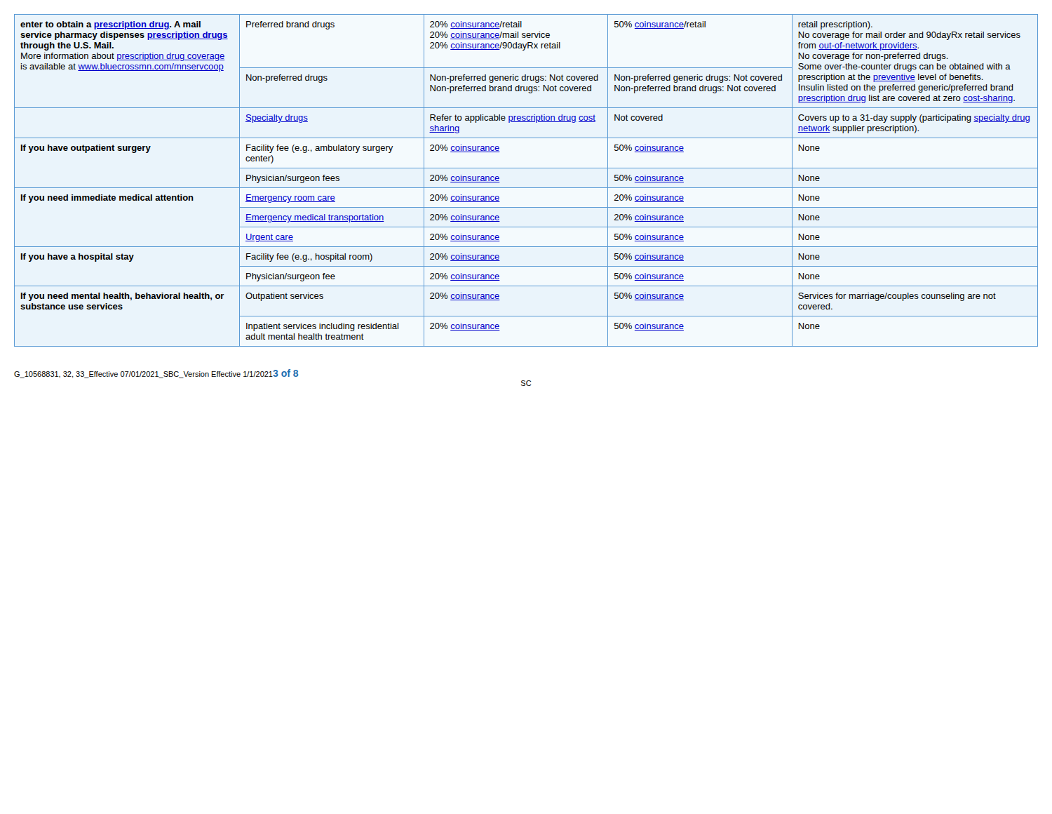| enter to obtain a prescription drug . A mail service pharmacy dispenses prescription drugs through the U.S. Mail. More information about prescription drug coverage is available at www.bluecrossmn.com/mnservcoop | Preferred brand drugs | 20% coinsurance /retail 20% coinsurance /mail service 20% coinsurance /90dayRx retail | 50% coinsurance /retail | retail prescription). No coverage for mail order and 90dayRx retail services from out-of-network providers . No coverage for non-preferred drugs. Some over-the-counter drugs can be obtained with a prescription at the preventive level of benefits. Insulin listed on the preferred generic/preferred brand prescription drug list are covered at zero cost-sharing . |
| Non-preferred drugs | Non-preferred generic drugs: Not covered Non-preferred brand drugs: Not covered | Non-preferred generic drugs: Not covered Non-preferred brand drugs: Not covered |
| | Specialty drugs | Refer to applicable prescription drug cost sharing | Not covered | Covers up to a 31-day supply (participating specialty drug network supplier prescription). |
| If you have outpatient surgery | Facility fee (e.g., ambulatory surgery center) | 20% coinsurance | 50% coinsurance | None |
| Physician/surgeon fees | 20% coinsurance | 50% coinsurance | None |
| If you need immediate medical attention | Emergency room care | 20% coinsurance | 20% coinsurance | None |
| Emergency medical transportation | 20% coinsurance | 20% coinsurance | None |
| Urgent care | 20% coinsurance | 50% coinsurance | None |
| If you have a hospital stay | Facility fee (e.g., hospital room) | 20% coinsurance | 50% coinsurance | None |
| Physician/surgeon fee | 20% coinsurance | 50% coinsurance | None |
| If you need mental health, behavioral health, or substance use services | Outpatient services | 20% coinsurance | 50% coinsurance | Services for marriage/couples counseling are not covered. |
| Inpatient services including residential adult mental health treatment | 20% coinsurance | 50% coinsurance | None |
G_10568831, 32, 33_Effective 07/01/2021_SBC_Version Effective 1/1/20213 of 8
SC